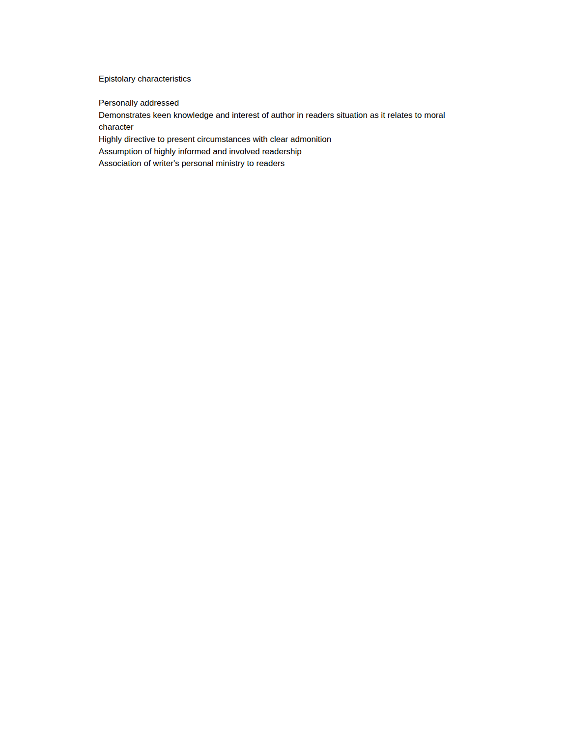Epistolary characteristics
Personally addressed
Demonstrates keen knowledge and interest of author in readers situation as it relates to moral character
Highly directive to present circumstances with clear admonition
Assumption of highly informed and involved readership
Association of writer's personal ministry to readers